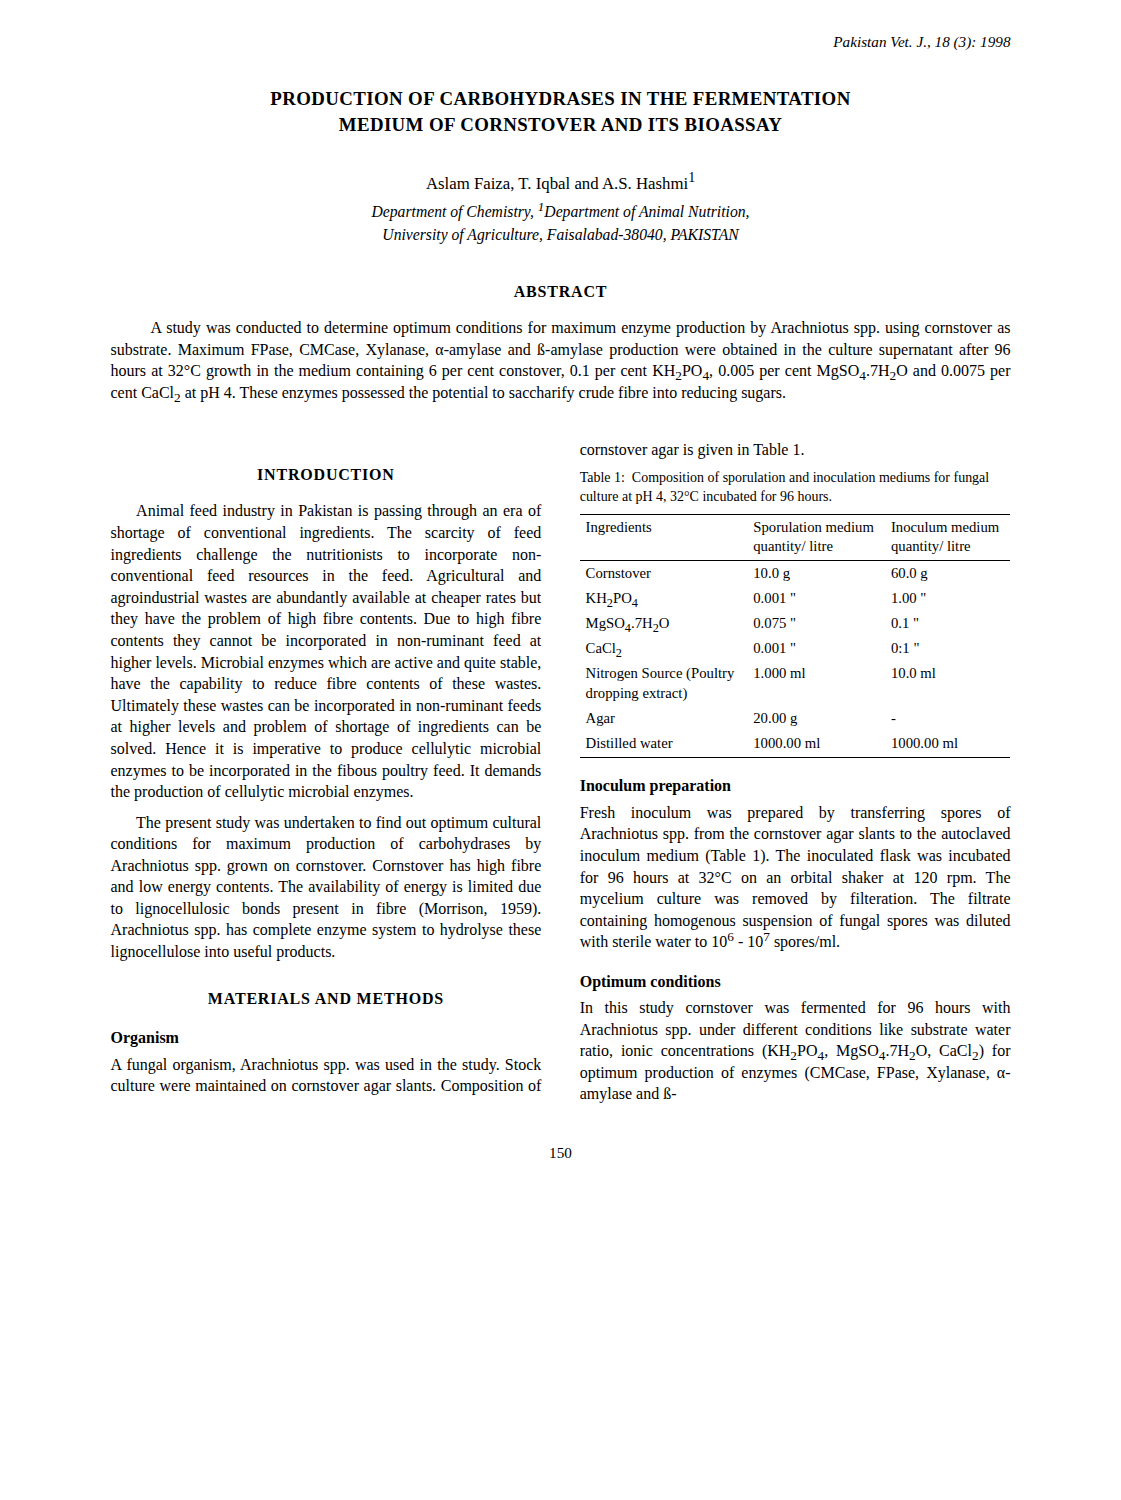Pakistan Vet. J., 18 (3): 1998
Production of Carbohydrases in the Fermentation
Medium of Cornstover and its Bioassay
Aslam Faiza, T. Iqbal and A.S. Hashmi1
Department of Chemistry, 1Department of Animal Nutrition,
University of Agriculture, Faisalabad-38040, PAKISTAN
Abstract
A study was conducted to determine optimum conditions for maximum enzyme production by Arachniotus spp. using cornstover as substrate. Maximum FPase, CMCase, Xylanase, α-amylase and ß-amylase production were obtained in the culture supernatant after 96 hours at 32°C growth in the medium containing 6 per cent constover, 0.1 per cent KH2PO4, 0.005 per cent MgSO4.7H2O and 0.0075 per cent CaCl2 at pH 4. These enzymes possessed the potential to saccharify crude fibre into reducing sugars.
Introduction
Animal feed industry in Pakistan is passing through an era of shortage of conventional ingredients. The scarcity of feed ingredients challenge the nutritionists to incorporate non-conventional feed resources in the feed. Agricultural and agroindustrial wastes are abundantly available at cheaper rates but they have the problem of high fibre contents. Due to high fibre contents they cannot be incorporated in non-ruminant feed at higher levels. Microbial enzymes which are active and quite stable, have the capability to reduce fibre contents of these wastes. Ultimately these wastes can be incorporated in non-ruminant feeds at higher levels and problem of shortage of ingredients can be solved. Hence it is imperative to produce cellulytic microbial enzymes to be incorporated in the fibous poultry feed. It demands the production of cellulytic microbial enzymes.
The present study was undertaken to find out optimum cultural conditions for maximum production of carbohydrases by Arachniotus spp. grown on cornstover. Cornstover has high fibre and low energy contents. The availability of energy is limited due to lignocellulosic bonds present in fibre (Morrison, 1959). Arachniotus spp. has complete enzyme system to hydrolyse these lignocellulose into useful products.
Materials and Methods
Organism
A fungal organism, Arachniotus spp. was used in the study. Stock culture were maintained on cornstover agar slants. Composition of cornstover agar is given in Table 1.
Table 1: Composition of sporulation and inoculation mediums for fungal culture at pH 4, 32°C incubated for 96 hours.
| Ingredients | Sporulation medium quantity/ litre | Inoculum medium quantity/ litre |
| --- | --- | --- |
| Cornstover | 10.0 g | 60.0 g |
| KH 2 PO 4 | 0.001 " | 1.00 " |
| MgSO 4 .7H 2 O | 0.075 " | 0.1 " |
| CaCl 2 | 0.001 " | 0:1 " |
| Nitrogen Source (Poultry dropping extract) | 1.000 ml | 10.0 ml |
| Agar | 20.00 g | - |
| Distilled water | 1000.00 ml | 1000.00 ml |
Inoculum preparation
Fresh inoculum was prepared by transferring spores of Arachniotus spp. from the cornstover agar slants to the autoclaved inoculum medium (Table 1). The inoculated flask was incubated for 96 hours at 32°C on an orbital shaker at 120 rpm. The mycelium culture was removed by filteration. The filtrate containing homogenous suspension of fungal spores was diluted with sterile water to 106 - 107 spores/ml.
Optimum conditions
In this study cornstover was fermented for 96 hours with Arachniotus spp. under different conditions like substrate water ratio, ionic concentrations (KH2PO4, MgSO4.7H2O, CaCl2) for optimum production of enzymes (CMCase, FPase, Xylanase, α-amylase and ß-
150